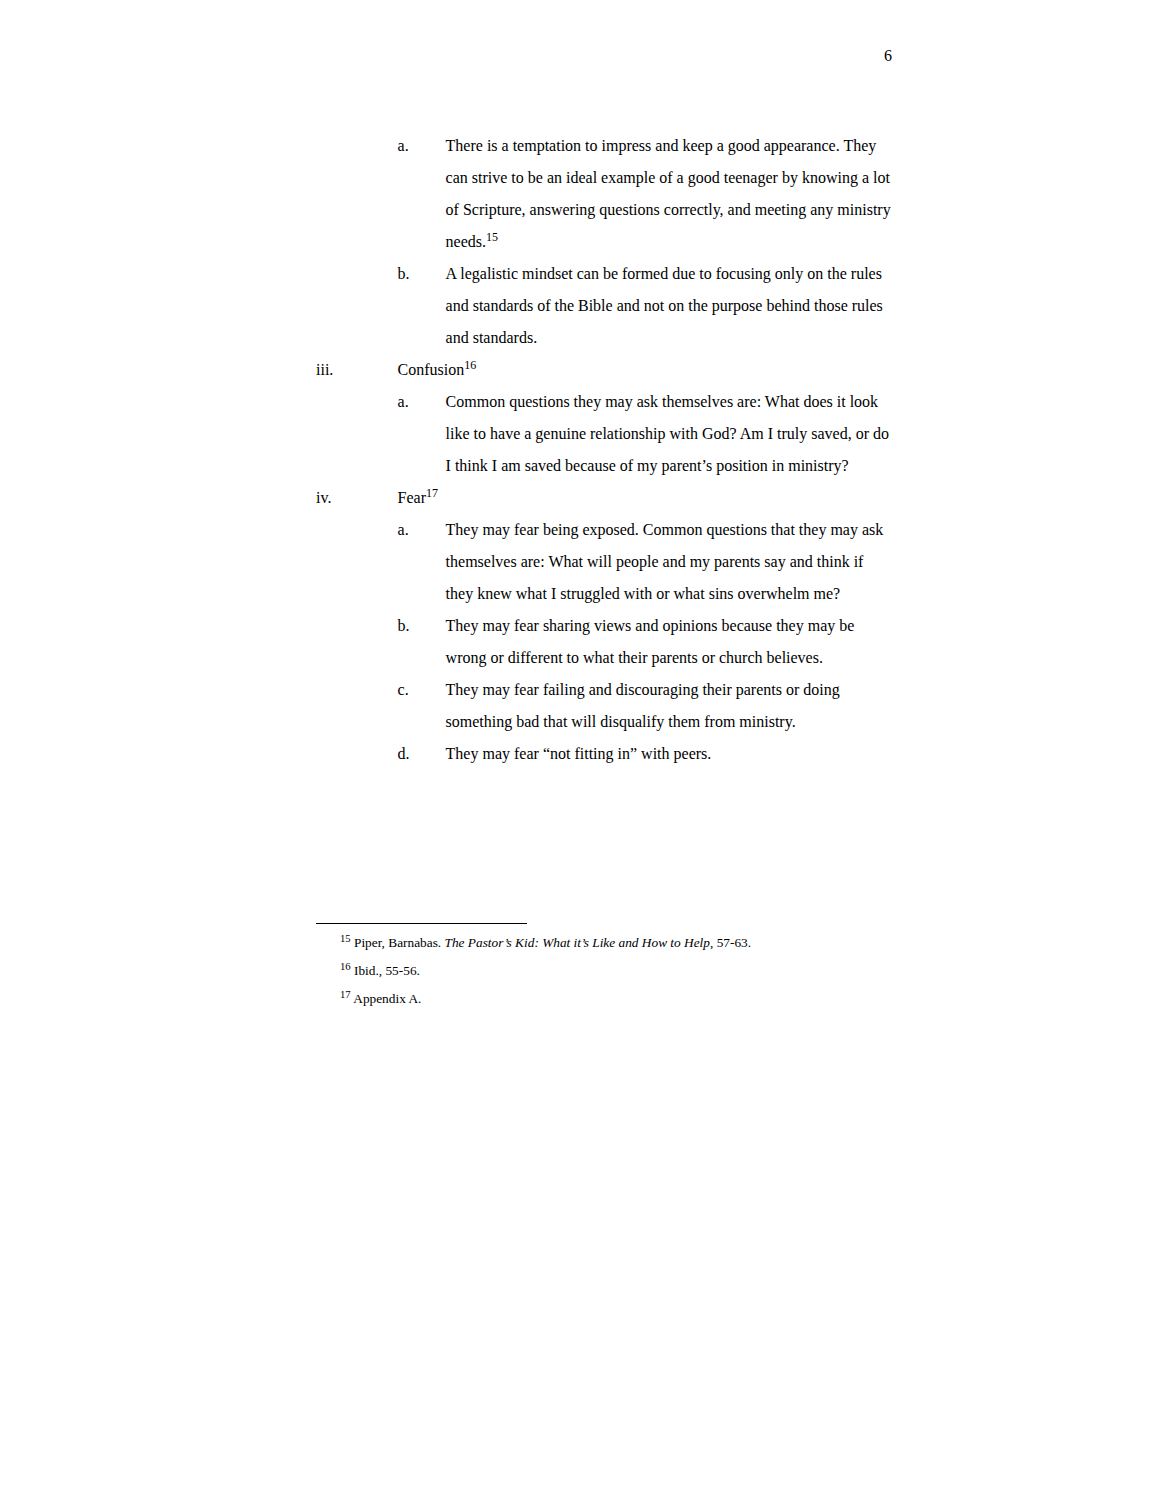6
a. There is a temptation to impress and keep a good appearance. They can strive to be an ideal example of a good teenager by knowing a lot of Scripture, answering questions correctly, and meeting any ministry needs.15
b. A legalistic mindset can be formed due to focusing only on the rules and standards of the Bible and not on the purpose behind those rules and standards.
iii. Confusion16
a. Common questions they may ask themselves are: What does it look like to have a genuine relationship with God? Am I truly saved, or do I think I am saved because of my parent’s position in ministry?
iv. Fear17
a. They may fear being exposed. Common questions that they may ask themselves are: What will people and my parents say and think if they knew what I struggled with or what sins overwhelm me?
b. They may fear sharing views and opinions because they may be wrong or different to what their parents or church believes.
c. They may fear failing and discouraging their parents or doing something bad that will disqualify them from ministry.
d. They may fear “not fitting in” with peers.
15 Piper, Barnabas. The Pastor’s Kid: What it’s Like and How to Help, 57-63.
16 Ibid., 55-56.
17 Appendix A.